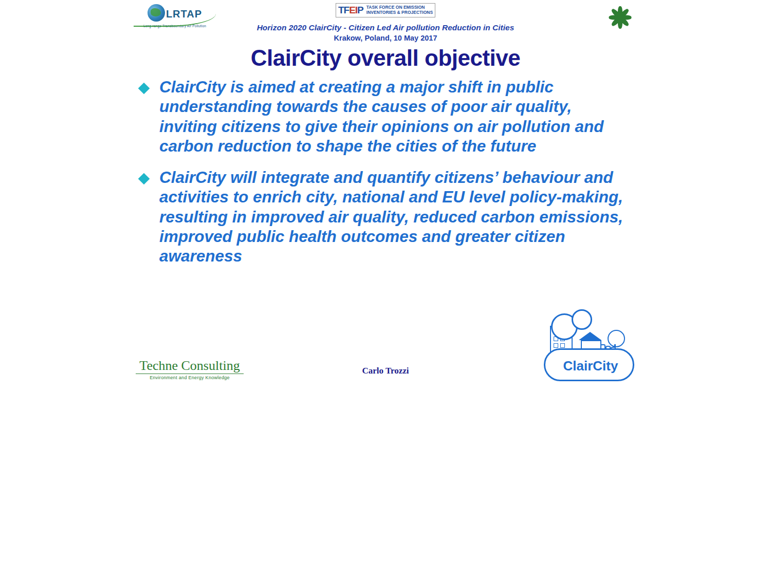LRTAP
Long-range Transboundary Air Pollution
TFEIP
TASK FORCE ON EMISSION
INVENTORIES & PROJECTIONS
Horizon 2020 ClairCity - Citizen Led Air pollution Reduction in Cities
Krakow, Poland, 10 May 2017
ClairCity overall objective
ClairCity is aimed at creating a major shift in public understanding towards the causes of poor air quality, inviting citizens to give their opinions on air pollution and carbon reduction to shape the cities of the future
ClairCity will integrate and quantify citizens’ behaviour and activities to enrich city, national and EU level policy-making, resulting in improved air quality, reduced carbon emissions, improved public health outcomes and greater citizen awareness
Techne Consulting
Environment and Energy Knowledge
Carlo Trozzi
ClairCity